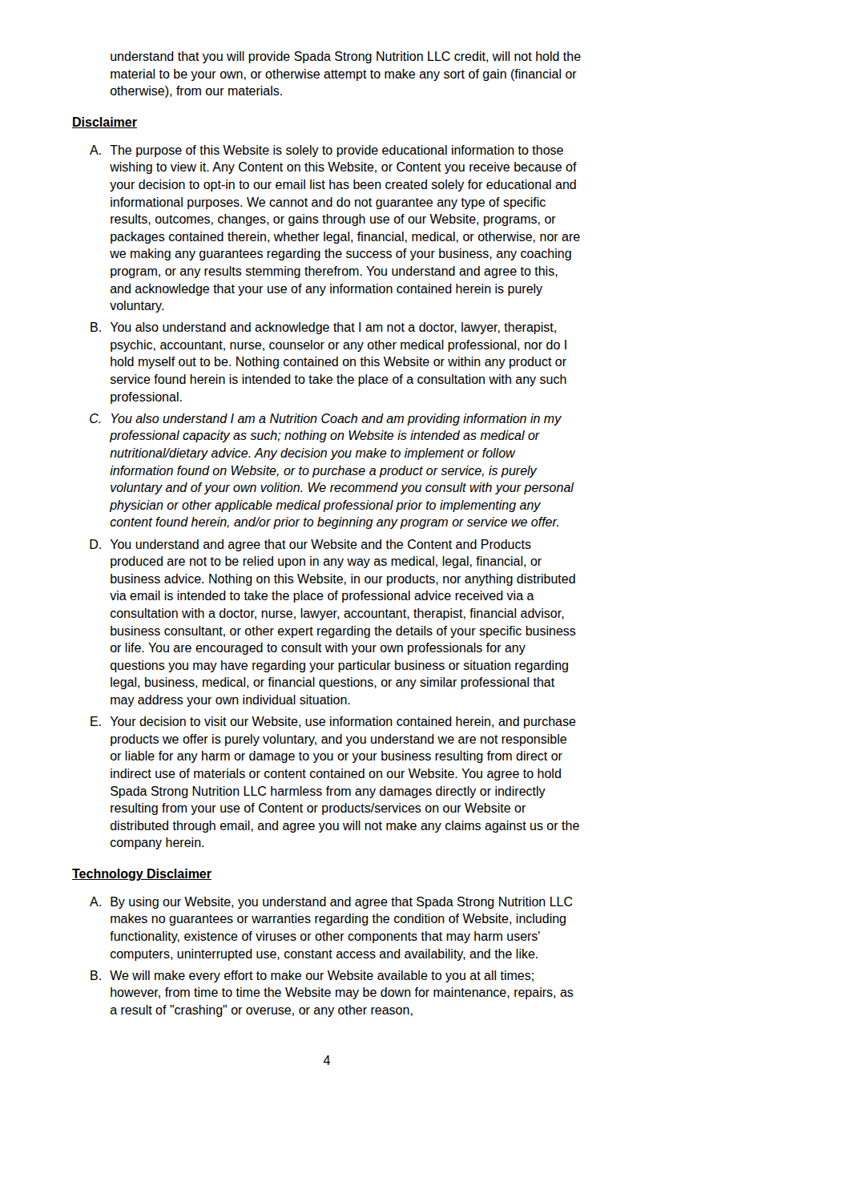understand that you will provide Spada Strong Nutrition LLC credit, will not hold the material to be your own, or otherwise attempt to make any sort of gain (financial or otherwise), from our materials.
Disclaimer
The purpose of this Website is solely to provide educational information to those wishing to view it. Any Content on this Website, or Content you receive because of your decision to opt-in to our email list has been created solely for educational and informational purposes. We cannot and do not guarantee any type of specific results, outcomes, changes, or gains through use of our Website, programs, or packages contained therein, whether legal, financial, medical, or otherwise, nor are we making any guarantees regarding the success of your business, any coaching program, or any results stemming therefrom. You understand and agree to this, and acknowledge that your use of any information contained herein is purely voluntary.
You also understand and acknowledge that I am not a doctor, lawyer, therapist, psychic, accountant, nurse, counselor or any other medical professional, nor do I hold myself out to be. Nothing contained on this Website or within any product or service found herein is intended to take the place of a consultation with any such professional.
You also understand I am a Nutrition Coach and am providing information in my professional capacity as such; nothing on Website is intended as medical or nutritional/dietary advice. Any decision you make to implement or follow information found on Website, or to purchase a product or service, is purely voluntary and of your own volition. We recommend you consult with your personal physician or other applicable medical professional prior to implementing any content found herein, and/or prior to beginning any program or service we offer.
You understand and agree that our Website and the Content and Products produced are not to be relied upon in any way as medical, legal, financial, or business advice. Nothing on this Website, in our products, nor anything distributed via email is intended to take the place of professional advice received via a consultation with a doctor, nurse, lawyer, accountant, therapist, financial advisor, business consultant, or other expert regarding the details of your specific business or life. You are encouraged to consult with your own professionals for any questions you may have regarding your particular business or situation regarding legal, business, medical, or financial questions, or any similar professional that may address your own individual situation.
Your decision to visit our Website, use information contained herein, and purchase products we offer is purely voluntary, and you understand we are not responsible or liable for any harm or damage to you or your business resulting from direct or indirect use of materials or content contained on our Website. You agree to hold Spada Strong Nutrition LLC harmless from any damages directly or indirectly resulting from your use of Content or products/services on our Website or distributed through email, and agree you will not make any claims against us or the company herein.
Technology Disclaimer
By using our Website, you understand and agree that Spada Strong Nutrition LLC makes no guarantees or warranties regarding the condition of Website, including functionality, existence of viruses or other components that may harm users' computers, uninterrupted use, constant access and availability, and the like.
We will make every effort to make our Website available to you at all times; however, from time to time the Website may be down for maintenance, repairs, as a result of "crashing" or overuse, or any other reason,
4